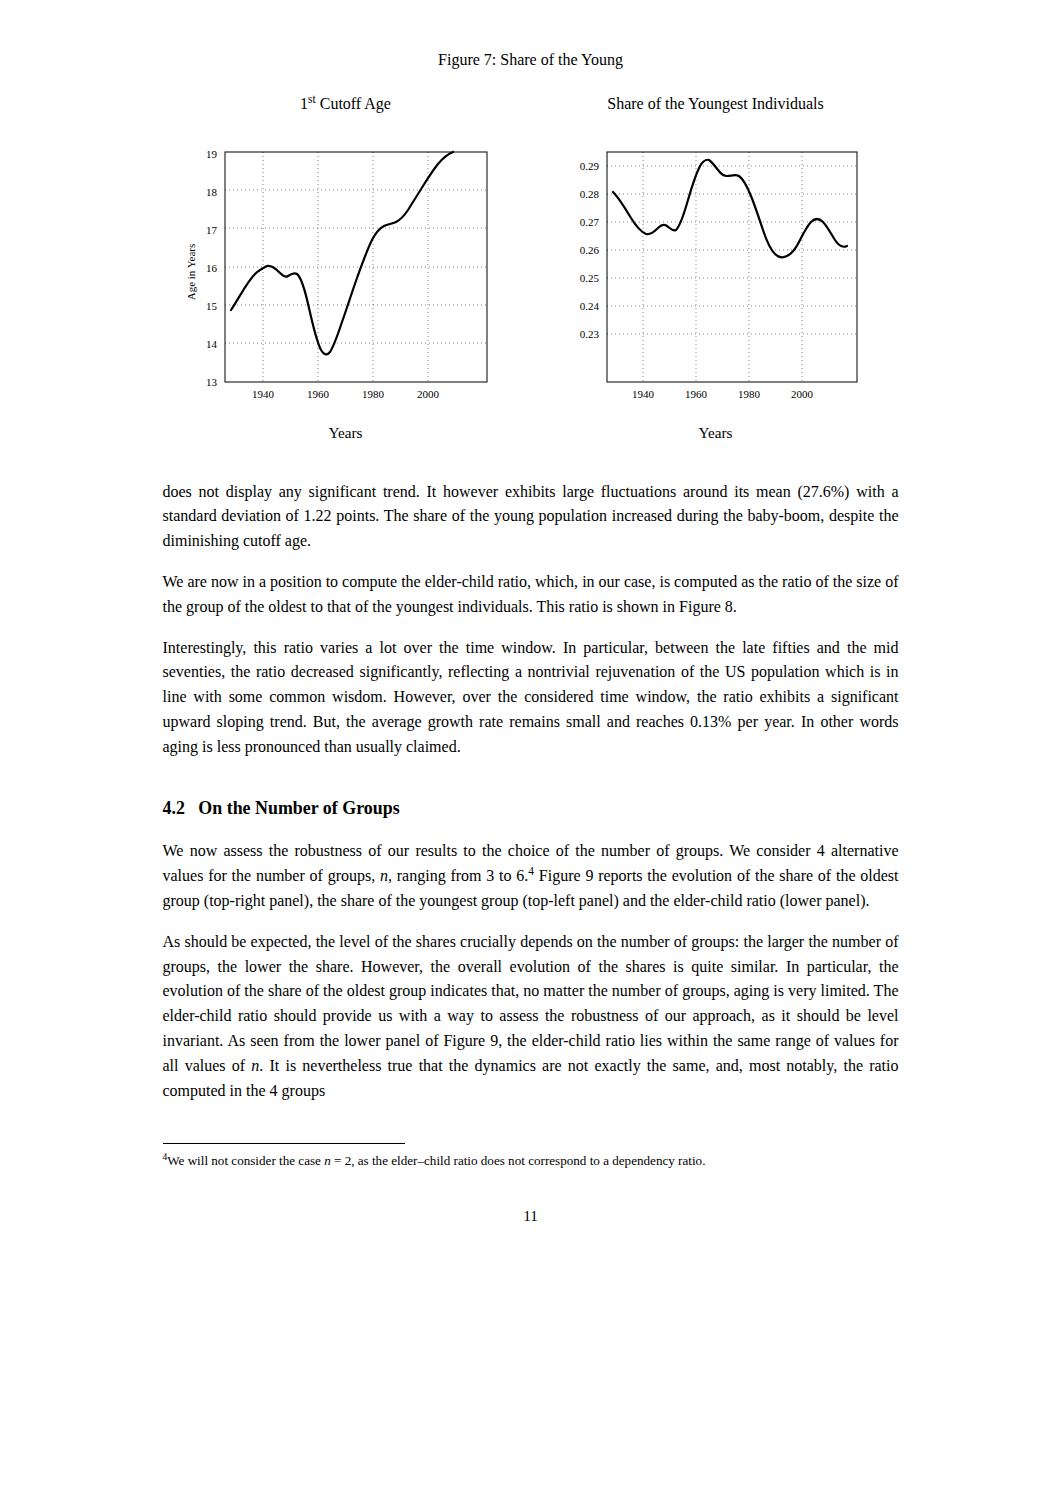Figure 7: Share of the Young
1st Cutoff Age
19 18 17 16 15 14 13 Age in Years 1940 1960 1980 2000
Years
Share of the Youngest Individuals
0.29 0.28 0.27 0.26 0.25 0.24 0.23 1940 1960 1980 2000
Years
does not display any significant trend. It however exhibits large fluctuations around its mean (27.6%) with a standard deviation of 1.22 points. The share of the young population increased during the baby-boom, despite the diminishing cutoff age.
We are now in a position to compute the elder-child ratio, which, in our case, is computed as the ratio of the size of the group of the oldest to that of the youngest individuals. This ratio is shown in Figure 8.
Interestingly, this ratio varies a lot over the time window. In particular, between the late fifties and the mid seventies, the ratio decreased significantly, reflecting a nontrivial rejuvenation of the US population which is in line with some common wisdom. However, over the considered time window, the ratio exhibits a significant upward sloping trend. But, the average growth rate remains small and reaches 0.13% per year. In other words aging is less pronounced than usually claimed.
4.2 On the Number of Groups
We now assess the robustness of our results to the choice of the number of groups. We consider 4 alternative values for the number of groups, n, ranging from 3 to 6.4 Figure 9 reports the evolution of the share of the oldest group (top-right panel), the share of the youngest group (top-left panel) and the elder-child ratio (lower panel).
As should be expected, the level of the shares crucially depends on the number of groups: the larger the number of groups, the lower the share. However, the overall evolution of the shares is quite similar. In particular, the evolution of the share of the oldest group indicates that, no matter the number of groups, aging is very limited. The elder-child ratio should provide us with a way to assess the robustness of our approach, as it should be level invariant. As seen from the lower panel of Figure 9, the elder-child ratio lies within the same range of values for all values of n. It is nevertheless true that the dynamics are not exactly the same, and, most notably, the ratio computed in the 4 groups
4We will not consider the case n = 2, as the elder–child ratio does not correspond to a dependency ratio.
11